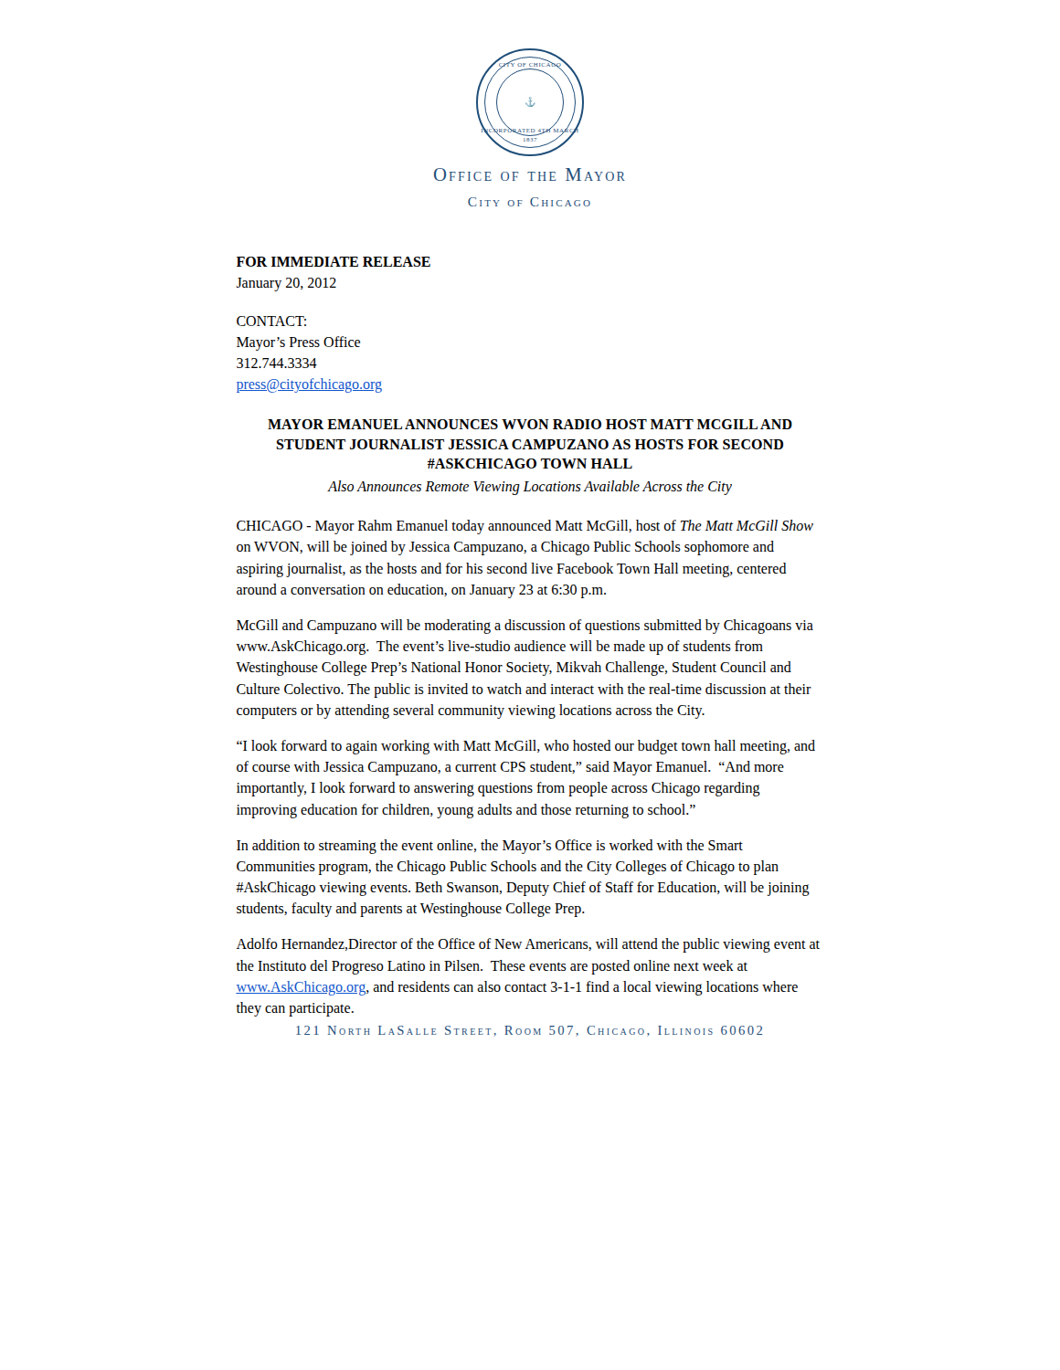City of Chicago
Incorporated 4th March 1837
⚓
Office of the Mayor
City of Chicago
FOR IMMEDIATE RELEASE
January 20, 2012
CONTACT:
Mayor’s Press Office
312.744.3334
press@cityofchicago.org
Mayor Emanuel Announces WVON Radio Host Matt McGill and Student Journalist Jessica Campuzano as Hosts for Second #AskChicago Town Hall
Also Announces Remote Viewing Locations Available Across the City
CHICAGO - Mayor Rahm Emanuel today announced Matt McGill, host of The Matt McGill Show on WVON, will be joined by Jessica Campuzano, a Chicago Public Schools sophomore and aspiring journalist, as the hosts and for his second live Facebook Town Hall meeting, centered around a conversation on education, on January 23 at 6:30 p.m.
McGill and Campuzano will be moderating a discussion of questions submitted by Chicagoans via www.AskChicago.org. The event’s live-studio audience will be made up of students from Westinghouse College Prep’s National Honor Society, Mikvah Challenge, Student Council and Culture Colectivo. The public is invited to watch and interact with the real-time discussion at their computers or by attending several community viewing locations across the City.
“I look forward to again working with Matt McGill, who hosted our budget town hall meeting, and of course with Jessica Campuzano, a current CPS student,” said Mayor Emanuel. “And more importantly, I look forward to answering questions from people across Chicago regarding improving education for children, young adults and those returning to school.”
In addition to streaming the event online, the Mayor’s Office is worked with the Smart Communities program, the Chicago Public Schools and the City Colleges of Chicago to plan #AskChicago viewing events. Beth Swanson, Deputy Chief of Staff for Education, will be joining students, faculty and parents at Westinghouse College Prep.
Adolfo Hernandez,Director of the Office of New Americans, will attend the public viewing event at the Instituto del Progreso Latino in Pilsen. These events are posted online next week at www.AskChicago.org, and residents can also contact 3-1-1 find a local viewing locations where they can participate.
121 North LaSalle Street, Room 507, Chicago, Illinois 60602